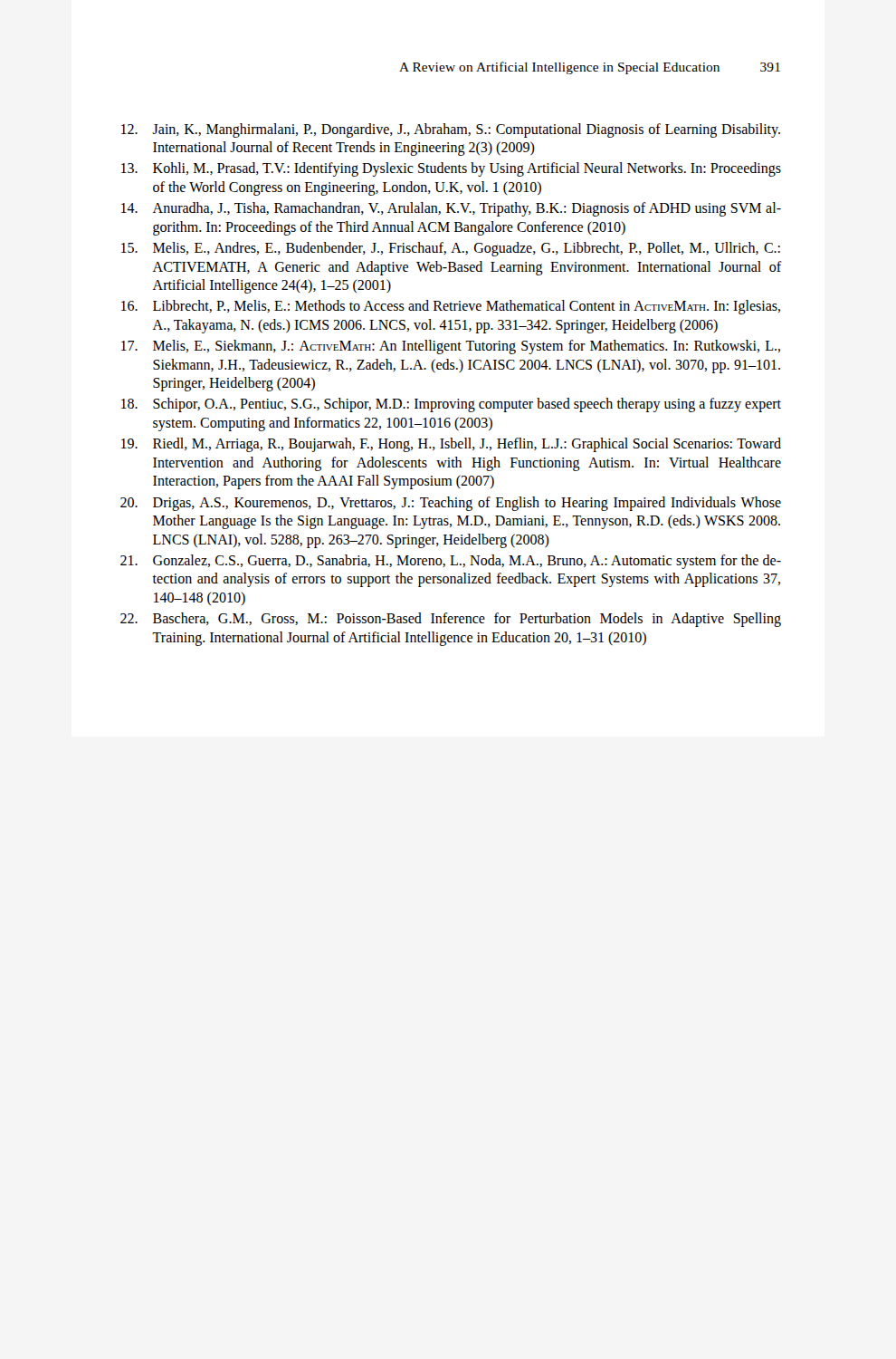A Review on Artificial Intelligence in Special Education 391
12. Jain, K., Manghirmalani, P., Dongardive, J., Abraham, S.: Computational Diagnosis of Learning Disability. International Journal of Recent Trends in Engineering 2(3) (2009)
13. Kohli, M., Prasad, T.V.: Identifying Dyslexic Students by Using Artificial Neural Networks. In: Proceedings of the World Congress on Engineering, London, U.K, vol. 1 (2010)
14. Anuradha, J., Tisha, Ramachandran, V., Arulalan, K.V., Tripathy, B.K.: Diagnosis of ADHD using SVM algorithm. In: Proceedings of the Third Annual ACM Bangalore Conference (2010)
15. Melis, E., Andres, E., Budenbender, J., Frischauf, A., Goguadze, G., Libbrecht, P., Pollet, M., Ullrich, C.: ACTIVEMATH, A Generic and Adaptive Web-Based Learning Environment. International Journal of Artificial Intelligence 24(4), 1–25 (2001)
16. Libbrecht, P., Melis, E.: Methods to Access and Retrieve Mathematical Content in ActiveMath. In: Iglesias, A., Takayama, N. (eds.) ICMS 2006. LNCS, vol. 4151, pp. 331–342. Springer, Heidelberg (2006)
17. Melis, E., Siekmann, J.: ActiveMath: An Intelligent Tutoring System for Mathematics. In: Rutkowski, L., Siekmann, J.H., Tadeusiewicz, R., Zadeh, L.A. (eds.) ICAISC 2004. LNCS (LNAI), vol. 3070, pp. 91–101. Springer, Heidelberg (2004)
18. Schipor, O.A., Pentiuc, S.G., Schipor, M.D.: Improving computer based speech therapy using a fuzzy expert system. Computing and Informatics 22, 1001–1016 (2003)
19. Riedl, M., Arriaga, R., Boujarwah, F., Hong, H., Isbell, J., Heflin, L.J.: Graphical Social Scenarios: Toward Intervention and Authoring for Adolescents with High Functioning Autism. In: Virtual Healthcare Interaction, Papers from the AAAI Fall Symposium (2007)
20. Drigas, A.S., Kouremenos, D., Vrettaros, J.: Teaching of English to Hearing Impaired Individuals Whose Mother Language Is the Sign Language. In: Lytras, M.D., Damiani, E., Tennyson, R.D. (eds.) WSKS 2008. LNCS (LNAI), vol. 5288, pp. 263–270. Springer, Heidelberg (2008)
21. Gonzalez, C.S., Guerra, D., Sanabria, H., Moreno, L., Noda, M.A., Bruno, A.: Automatic system for the detection and analysis of errors to support the personalized feedback. Expert Systems with Applications 37, 140–148 (2010)
22. Baschera, G.M., Gross, M.: Poisson-Based Inference for Perturbation Models in Adaptive Spelling Training. International Journal of Artificial Intelligence in Education 20, 1–31 (2010)